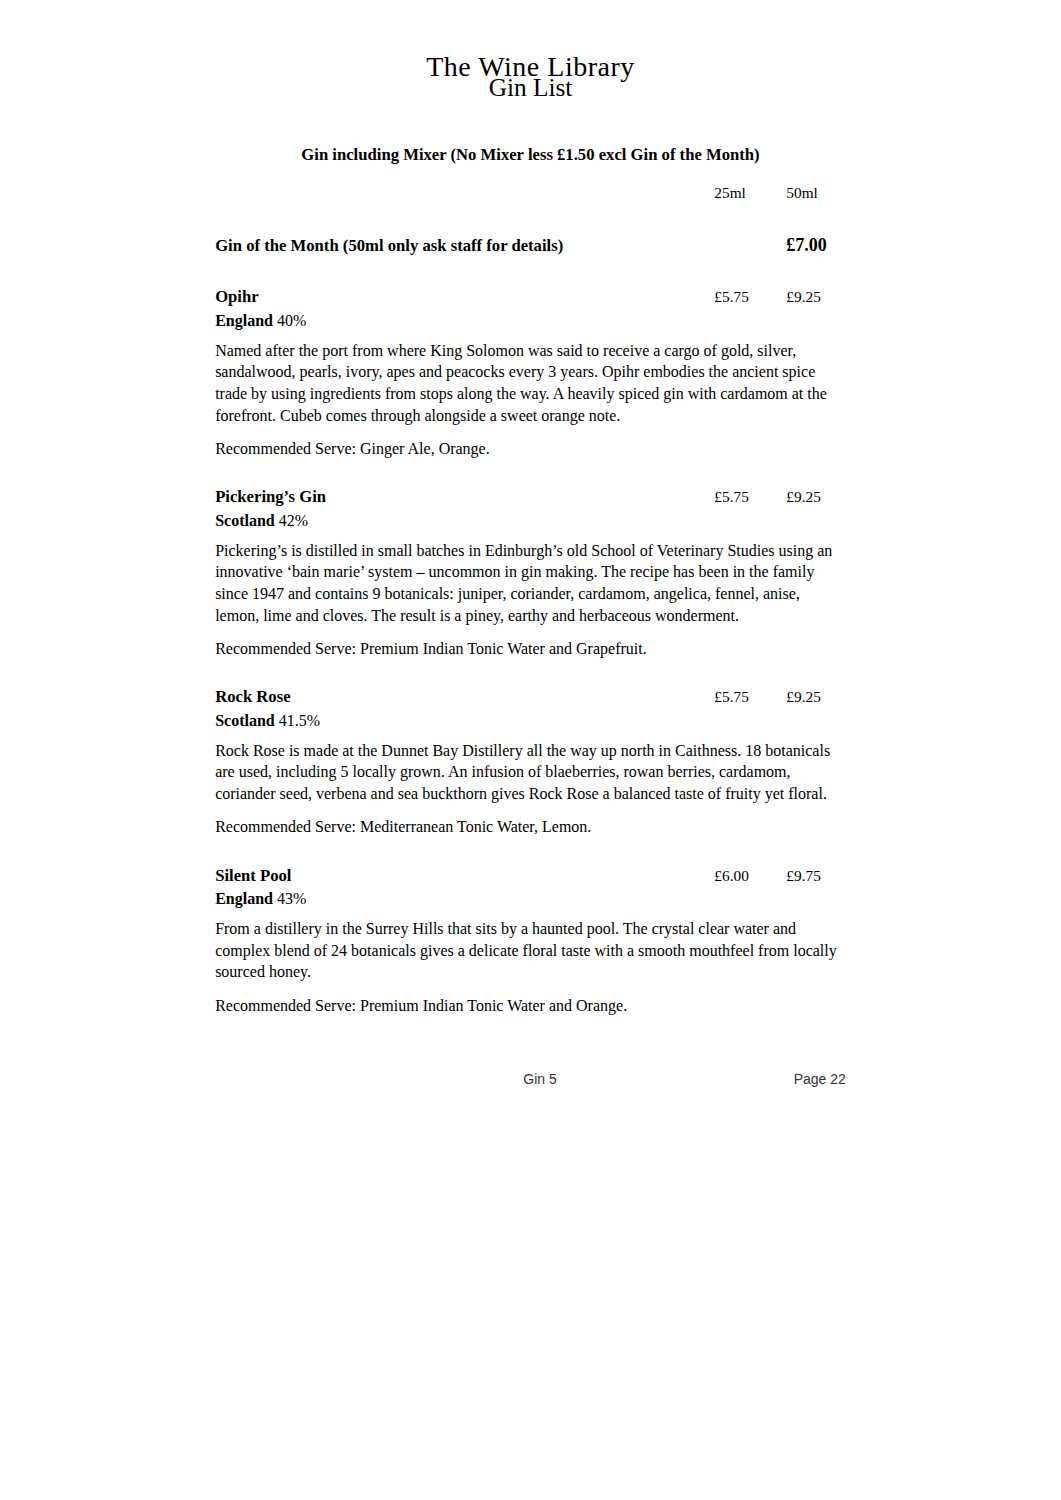The Wine Library
Gin List
Gin including Mixer (No Mixer less £1.50 excl Gin of the Month)
25ml 50ml
Gin of the Month (50ml only ask staff for details) £7.00
Opihr £5.75£9.25
England 40%
Named after the port from where King Solomon was said to receive a cargo of gold, silver, sandalwood, pearls, ivory, apes and peacocks every 3 years. Opihr embodies the ancient spice trade by using ingredients from stops along the way. A heavily spiced gin with cardamom at the forefront. Cubeb comes through alongside a sweet orange note.
Recommended Serve: Ginger Ale, Orange.
Pickering’s Gin £5.75£9.25
Scotland 42%
Pickering’s is distilled in small batches in Edinburgh’s old School of Veterinary Studies using an innovative ‘bain marie’ system – uncommon in gin making. The recipe has been in the family since 1947 and contains 9 botanicals: juniper, coriander, cardamom, angelica, fennel, anise, lemon, lime and cloves. The result is a piney, earthy and herbaceous wonderment.
Recommended Serve: Premium Indian Tonic Water and Grapefruit.
Rock Rose £5.75£9.25
Scotland 41.5%
Rock Rose is made at the Dunnet Bay Distillery all the way up north in Caithness. 18 botanicals are used, including 5 locally grown. An infusion of blaeberries, rowan berries, cardamom, coriander seed, verbena and sea buckthorn gives Rock Rose a balanced taste of fruity yet floral.
Recommended Serve: Mediterranean Tonic Water, Lemon.
Silent Pool £6.00£9.75
England 43%
From a distillery in the Surrey Hills that sits by a haunted pool. The crystal clear water and complex blend of 24 botanicals gives a delicate floral taste with a smooth mouthfeel from locally sourced honey.
Recommended Serve: Premium Indian Tonic Water and Orange.
Gin 5
Page 22